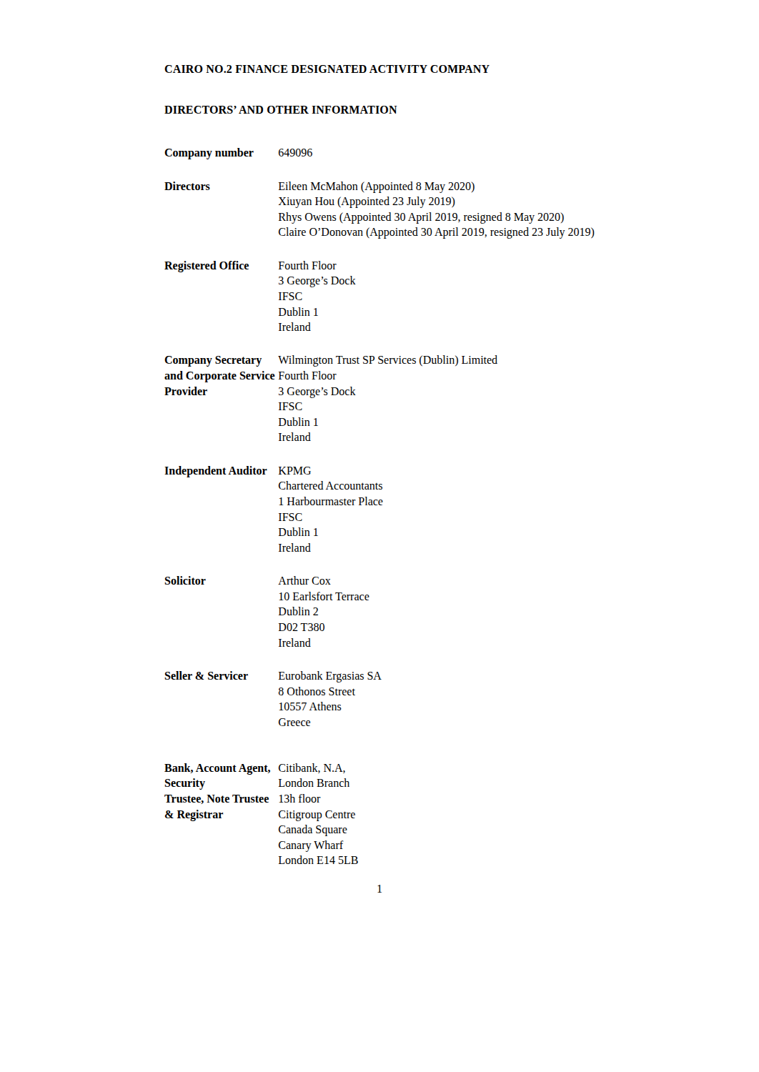Cairo No.2 Finance Designated Activity Company
Directors’ and Other Information
| Company number | 649096 |
| Directors | Eileen McMahon (Appointed 8 May 2020) Xiuyan Hou (Appointed 23 July 2019) Rhys Owens (Appointed 30 April 2019, resigned 8 May 2020) Claire O’Donovan (Appointed 30 April 2019, resigned 23 July 2019) |
| Registered Office | Fourth Floor 3 George’s Dock IFSC Dublin 1 Ireland |
| Company Secretary and Corporate Service Provider | Wilmington Trust SP Services (Dublin) Limited Fourth Floor 3 George’s Dock IFSC Dublin 1 Ireland |
| Independent Auditor | KPMG Chartered Accountants 1 Harbourmaster Place IFSC Dublin 1 Ireland |
| Solicitor | Arthur Cox 10 Earlsfort Terrace Dublin 2 D02 T380 Ireland |
| Seller & Servicer | Eurobank Ergasias SA 8 Othonos Street 10557 Athens Greece |
| Bank, Account Agent, Security Trustee, Note Trustee & Registrar | Citibank, N.A, London Branch 13h floor Citigroup Centre Canada Square Canary Wharf London E14 5LB |
1